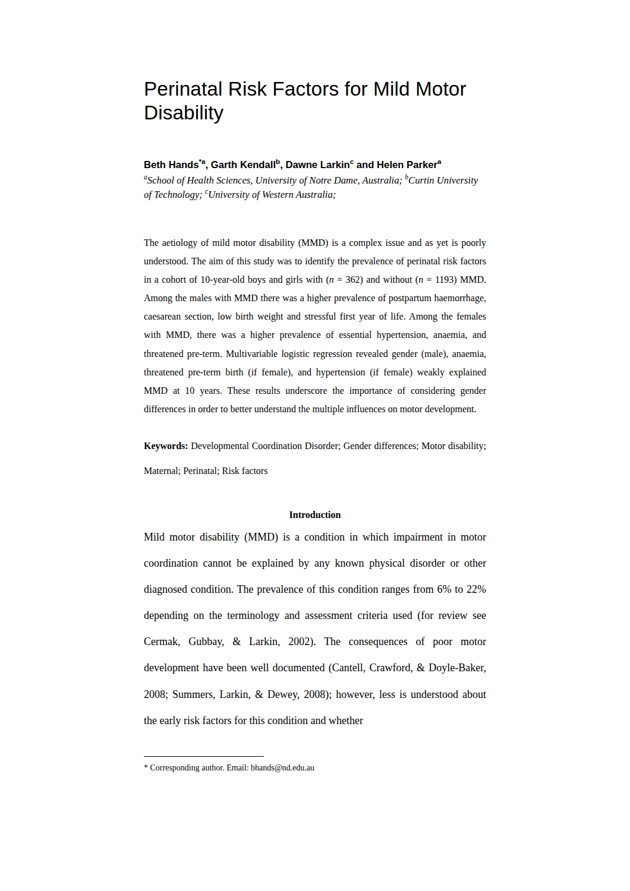Perinatal Risk Factors for Mild Motor Disability
Beth Hands*a, Garth Kendallb, Dawne Larkinc and Helen Parkera
aSchool of Health Sciences, University of Notre Dame, Australia; bCurtin University of Technology; cUniversity of Western Australia;
The aetiology of mild motor disability (MMD) is a complex issue and as yet is poorly understood. The aim of this study was to identify the prevalence of perinatal risk factors in a cohort of 10-year-old boys and girls with (n = 362) and without (n = 1193) MMD. Among the males with MMD there was a higher prevalence of postpartum haemorrhage, caesarean section, low birth weight and stressful first year of life. Among the females with MMD, there was a higher prevalence of essential hypertension, anaemia, and threatened pre-term. Multivariable logistic regression revealed gender (male), anaemia, threatened pre-term birth (if female), and hypertension (if female) weakly explained MMD at 10 years. These results underscore the importance of considering gender differences in order to better understand the multiple influences on motor development.
Keywords: Developmental Coordination Disorder; Gender differences; Motor disability; Maternal; Perinatal; Risk factors
Introduction
Mild motor disability (MMD) is a condition in which impairment in motor coordination cannot be explained by any known physical disorder or other diagnosed condition. The prevalence of this condition ranges from 6% to 22% depending on the terminology and assessment criteria used (for review see Cermak, Gubbay, & Larkin, 2002). The consequences of poor motor development have been well documented (Cantell, Crawford, & Doyle-Baker, 2008; Summers, Larkin, & Dewey, 2008); however, less is understood about the early risk factors for this condition and whether
* Corresponding author. Email: bhands@nd.edu.au